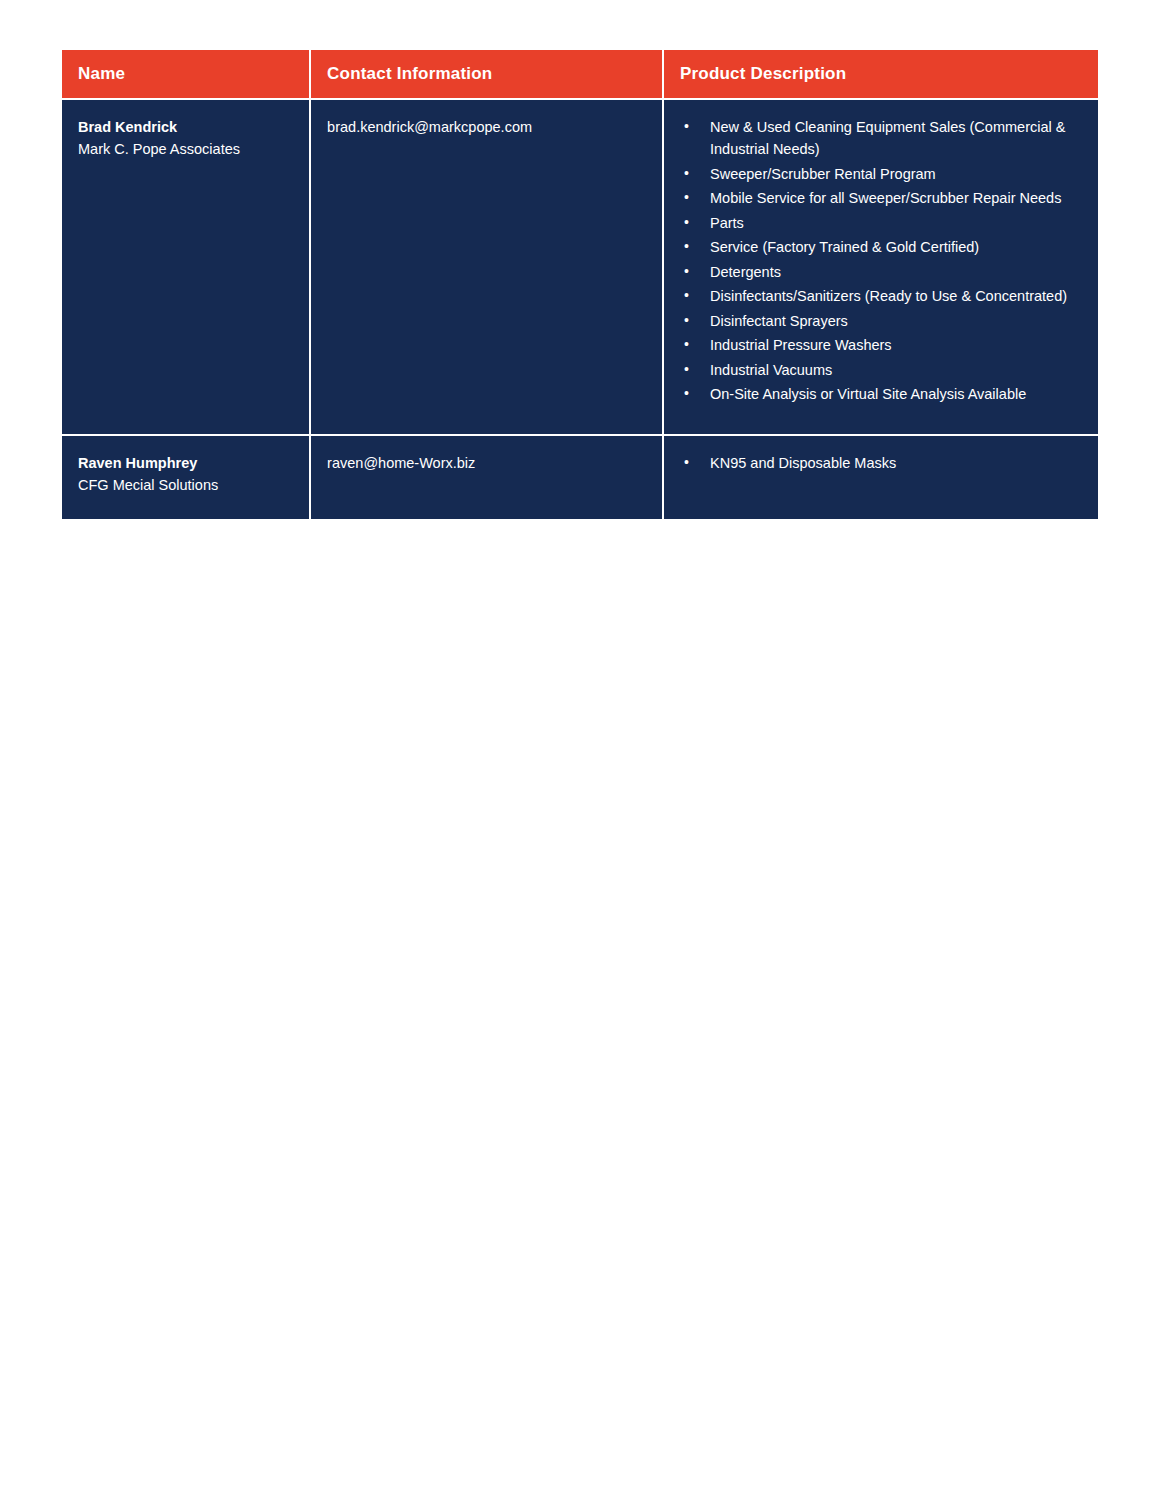| Name | Contact Information | Product Description |
| --- | --- | --- |
| Brad Kendrick Mark C. Pope Associates | brad.kendrick@markcpope.com | New & Used Cleaning Equipment Sales (Commercial & Industrial Needs) Sweeper/Scrubber Rental Program Mobile Service for all Sweeper/Scrubber Repair Needs Parts Service (Factory Trained & Gold Certified) Detergents Disinfectants/Sanitizers (Ready to Use & Concentrated) Disinfectant Sprayers Industrial Pressure Washers Industrial Vacuums On-Site Analysis or Virtual Site Analysis Available |
| Raven Humphrey CFG Mecial Solutions | raven@home-Worx.biz | KN95 and Disposable Masks |